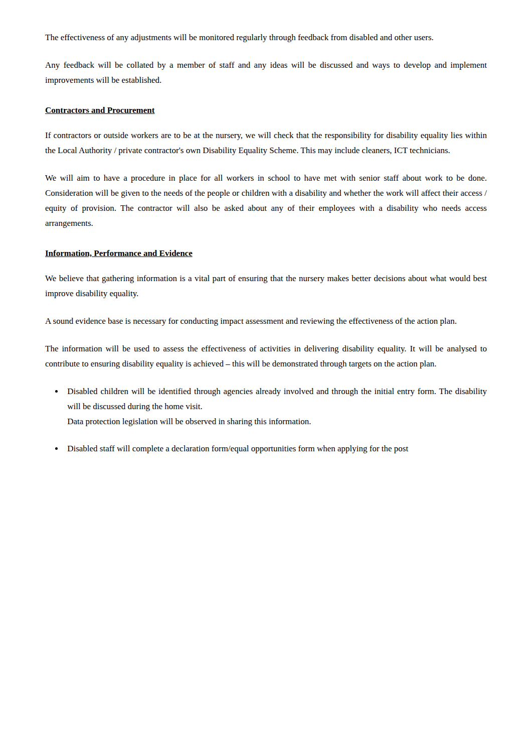The effectiveness of any adjustments will be monitored regularly through feedback from disabled and other users.
Any feedback will be collated by a member of staff and any ideas will be discussed and ways to develop and implement improvements will be established.
Contractors and Procurement
If contractors or outside workers are to be at the nursery, we will check that the responsibility for disability equality lies within the Local Authority / private contractor's own Disability Equality Scheme. This may include cleaners, ICT technicians.
We will aim to have a procedure in place for all workers in school to have met with senior staff about work to be done. Consideration will be given to the needs of the people or children with a disability and whether the work will affect their access / equity of provision. The contractor will also be asked about any of their employees with a disability who needs access arrangements.
Information, Performance and Evidence
We believe that gathering information is a vital part of ensuring that the nursery makes better decisions about what would best improve disability equality.
A sound evidence base is necessary for conducting impact assessment and reviewing the effectiveness of the action plan.
The information will be used to assess the effectiveness of activities in delivering disability equality. It will be analysed to contribute to ensuring disability equality is achieved – this will be demonstrated through targets on the action plan.
Disabled children will be identified through agencies already involved and through the initial entry form. The disability will be discussed during the home visit.
Data protection legislation will be observed in sharing this information.
Disabled staff will complete a declaration form/equal opportunities form when applying for the post